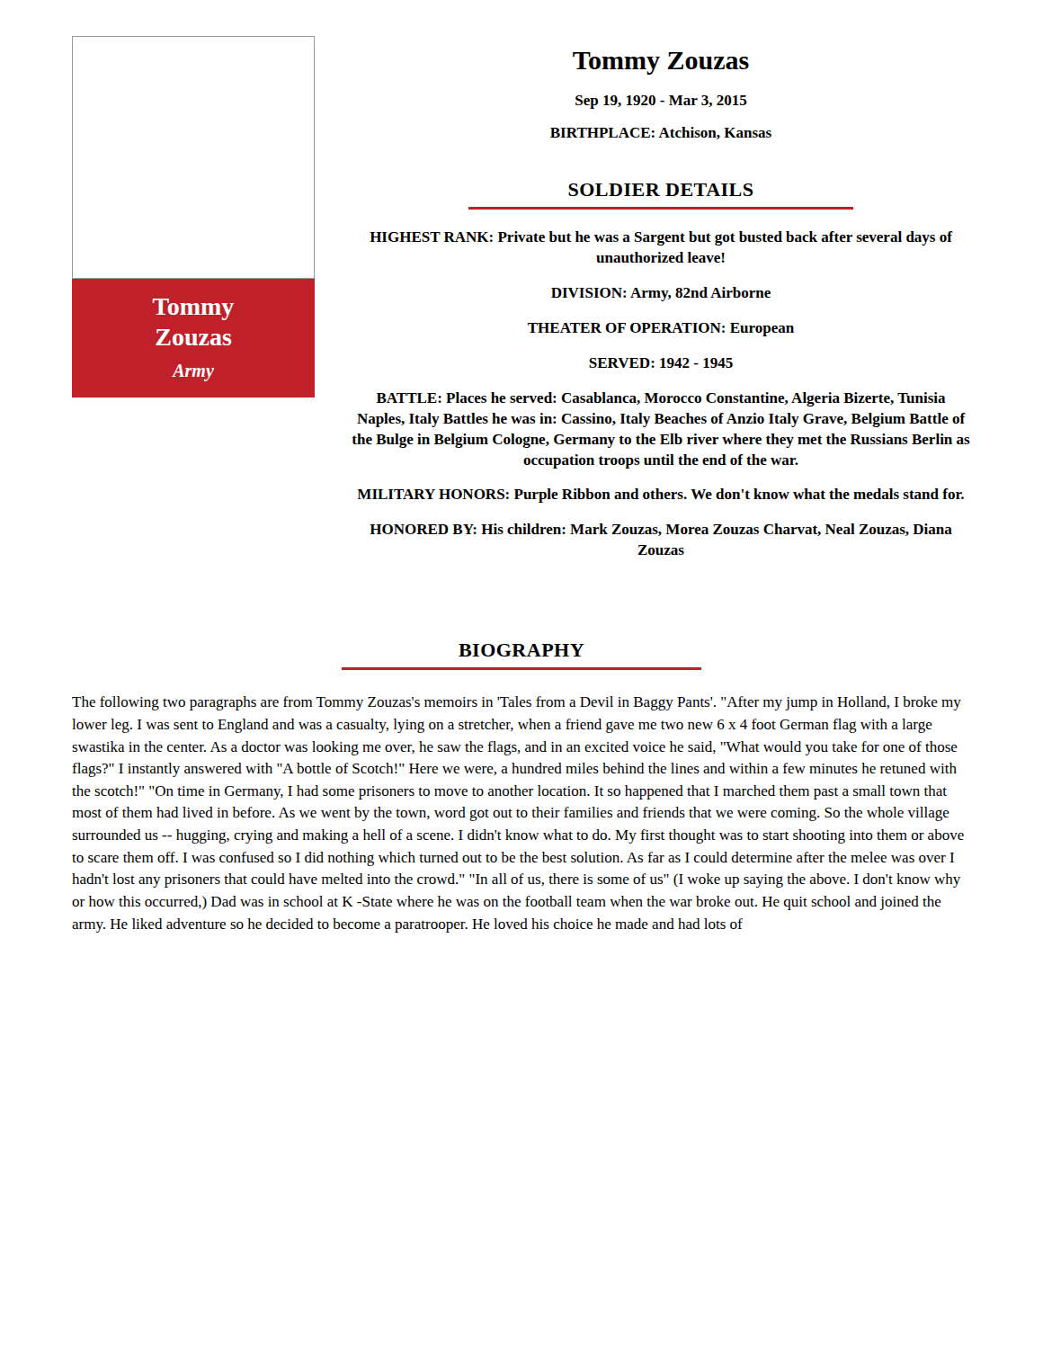Tommy
Zouzas
Army
Tommy Zouzas
Sep 19, 1920 - Mar 3, 2015
BIRTHPLACE: Atchison, Kansas
SOLDIER DETAILS
HIGHEST RANK: Private but he was a Sargent but got busted back after several days of unauthorized leave!
DIVISION: Army, 82nd Airborne
THEATER OF OPERATION: European
SERVED: 1942 - 1945
BATTLE: Places he served: Casablanca, Morocco Constantine, Algeria Bizerte, Tunisia Naples, Italy Battles he was in: Cassino, Italy Beaches of Anzio Italy Grave, Belgium Battle of the Bulge in Belgium Cologne, Germany to the Elb river where they met the Russians Berlin as occupation troops until the end of the war.
MILITARY HONORS: Purple Ribbon and others. We don't know what the medals stand for.
HONORED BY: His children: Mark Zouzas, Morea Zouzas Charvat, Neal Zouzas, Diana Zouzas
BIOGRAPHY
The following two paragraphs are from Tommy Zouzas's memoirs in 'Tales from a Devil in Baggy Pants'. "After my jump in Holland, I broke my lower leg. I was sent to England and was a casualty, lying on a stretcher, when a friend gave me two new 6 x 4 foot German flag with a large swastika in the center. As a doctor was looking me over, he saw the flags, and in an excited voice he said, "What would you take for one of those flags?" I instantly answered with "A bottle of Scotch!" Here we were, a hundred miles behind the lines and within a few minutes he retuned with the scotch!" "On time in Germany, I had some prisoners to move to another location. It so happened that I marched them past a small town that most of them had lived in before. As we went by the town, word got out to their families and friends that we were coming. So the whole village surrounded us -- hugging, crying and making a hell of a scene. I didn't know what to do. My first thought was to start shooting into them or above to scare them off. I was confused so I did nothing which turned out to be the best solution. As far as I could determine after the melee was over I hadn't lost any prisoners that could have melted into the crowd." "In all of us, there is some of us" (I woke up saying the above. I don't know why or how this occurred,) Dad was in school at K -State where he was on the football team when the war broke out. He quit school and joined the army. He liked adventure so he decided to become a paratrooper. He loved his choice he made and had lots of